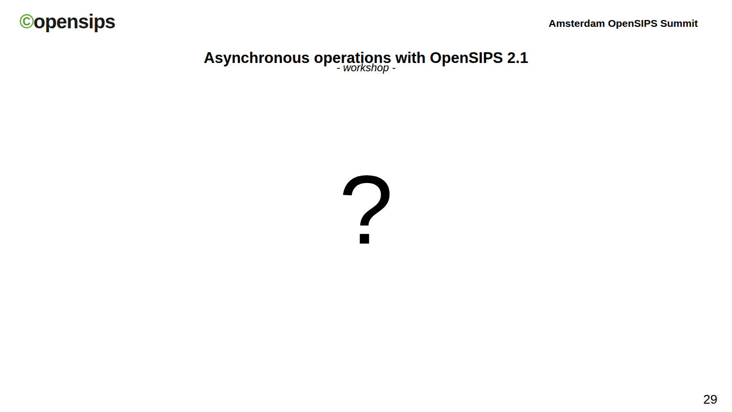©opensips
Amsterdam OpenSIPS Summit
Asynchronous operations with OpenSIPS 2.1
- workshop -
?
29